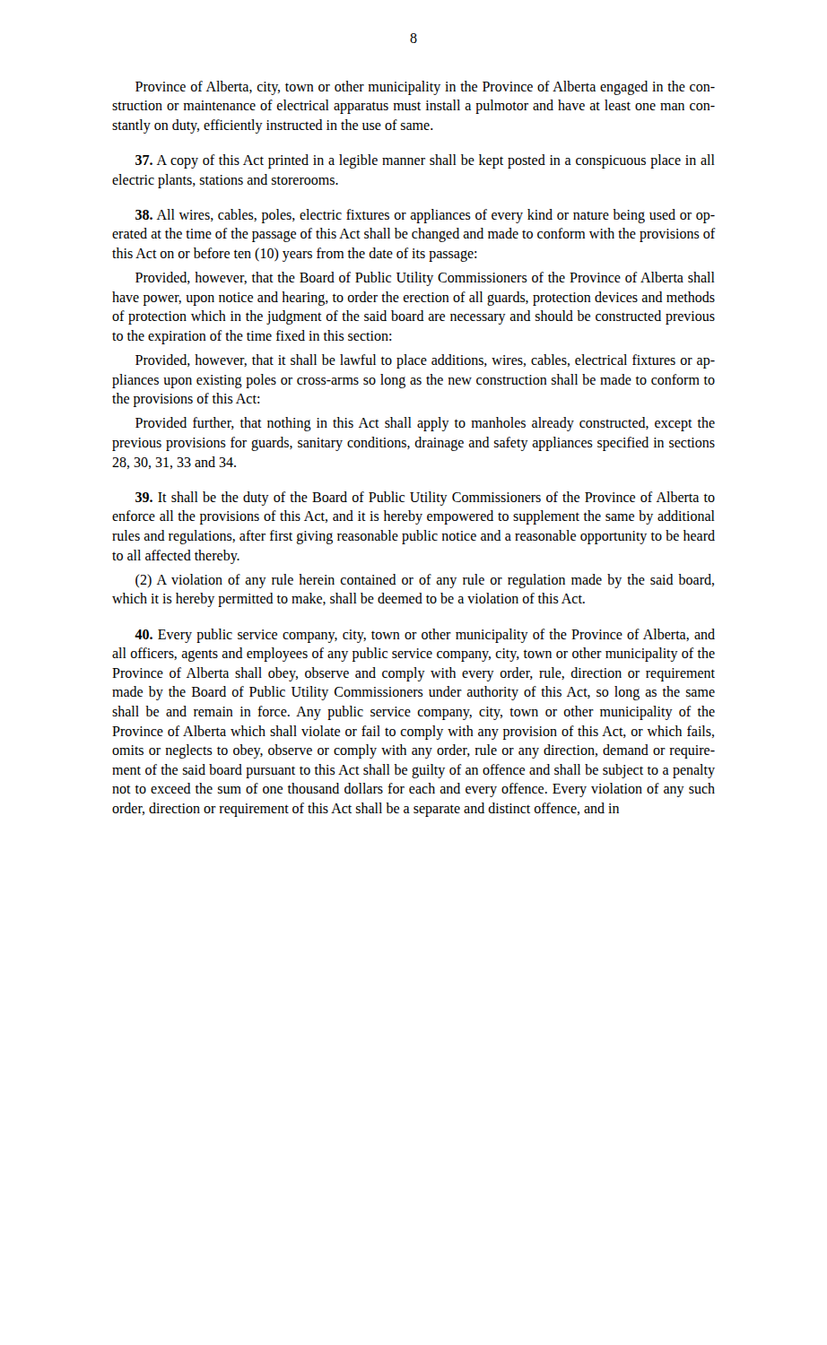8
Province of Alberta, city, town or other municipality in the Province of Alberta engaged in the construction or maintenance of electrical apparatus must install a pulmotor and have at least one man constantly on duty, efficiently instructed in the use of same.
37. A copy of this Act printed in a legible manner shall be kept posted in a conspicuous place in all electric plants, stations and storerooms.
38. All wires, cables, poles, electric fixtures or appliances of every kind or nature being used or operated at the time of the passage of this Act shall be changed and made to conform with the provisions of this Act on or before ten (10) years from the date of its passage:
Provided, however, that the Board of Public Utility Commissioners of the Province of Alberta shall have power, upon notice and hearing, to order the erection of all guards, protection devices and methods of protection which in the judgment of the said board are necessary and should be constructed previous to the expiration of the time fixed in this section:
Provided, however, that it shall be lawful to place additions, wires, cables, electrical fixtures or appliances upon existing poles or cross-arms so long as the new construction shall be made to conform to the provisions of this Act:
Provided further, that nothing in this Act shall apply to manholes already constructed, except the previous provisions for guards, sanitary conditions, drainage and safety appliances specified in sections 28, 30, 31, 33 and 34.
39. It shall be the duty of the Board of Public Utility Commissioners of the Province of Alberta to enforce all the provisions of this Act, and it is hereby empowered to supplement the same by additional rules and regulations, after first giving reasonable public notice and a reasonable opportunity to be heard to all affected thereby.
(2) A violation of any rule herein contained or of any rule or regulation made by the said board, which it is hereby permitted to make, shall be deemed to be a violation of this Act.
40. Every public service company, city, town or other municipality of the Province of Alberta, and all officers, agents and employees of any public service company, city, town or other municipality of the Province of Alberta shall obey, observe and comply with every order, rule, direction or requirement made by the Board of Public Utility Commissioners under authority of this Act, so long as the same shall be and remain in force. Any public service company, city, town or other municipality of the Province of Alberta which shall violate or fail to comply with any provision of this Act, or which fails, omits or neglects to obey, observe or comply with any order, rule or any direction, demand or requirement of the said board pursuant to this Act shall be guilty of an offence and shall be subject to a penalty not to exceed the sum of one thousand dollars for each and every offence. Every violation of any such order, direction or requirement of this Act shall be a separate and distinct offence, and in